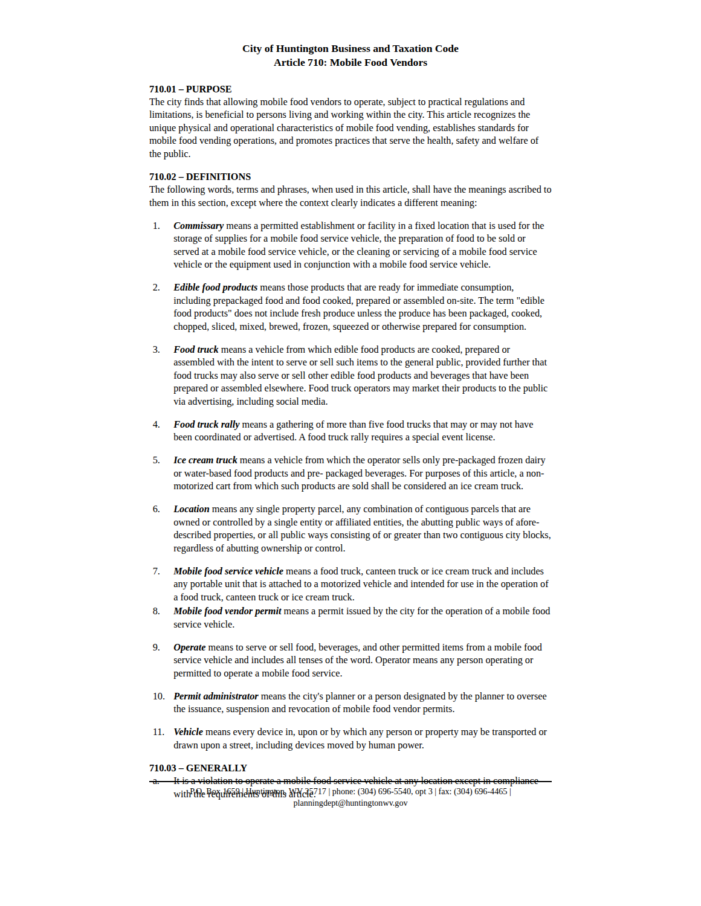City of Huntington Business and Taxation Code
Article 710: Mobile Food Vendors
710.01 – PURPOSE
The city finds that allowing mobile food vendors to operate, subject to practical regulations and limitations, is beneficial to persons living and working within the city. This article recognizes the unique physical and operational characteristics of mobile food vending, establishes standards for mobile food vending operations, and promotes practices that serve the health, safety and welfare of the public.
710.02 – DEFINITIONS
The following words, terms and phrases, when used in this article, shall have the meanings ascribed to them in this section, except where the context clearly indicates a different meaning:
Commissary means a permitted establishment or facility in a fixed location that is used for the storage of supplies for a mobile food service vehicle, the preparation of food to be sold or served at a mobile food service vehicle, or the cleaning or servicing of a mobile food service vehicle or the equipment used in conjunction with a mobile food service vehicle.
Edible food products means those products that are ready for immediate consumption, including prepackaged food and food cooked, prepared or assembled on-site. The term "edible food products" does not include fresh produce unless the produce has been packaged, cooked, chopped, sliced, mixed, brewed, frozen, squeezed or otherwise prepared for consumption.
Food truck means a vehicle from which edible food products are cooked, prepared or assembled with the intent to serve or sell such items to the general public, provided further that food trucks may also serve or sell other edible food products and beverages that have been prepared or assembled elsewhere. Food truck operators may market their products to the public via advertising, including social media.
Food truck rally means a gathering of more than five food trucks that may or may not have been coordinated or advertised. A food truck rally requires a special event license.
Ice cream truck means a vehicle from which the operator sells only pre-packaged frozen dairy or water-based food products and pre- packaged beverages. For purposes of this article, a non-motorized cart from which such products are sold shall be considered an ice cream truck.
Location means any single property parcel, any combination of contiguous parcels that are owned or controlled by a single entity or affiliated entities, the abutting public ways of afore-described properties, or all public ways consisting of or greater than two contiguous city blocks, regardless of abutting ownership or control.
Mobile food service vehicle means a food truck, canteen truck or ice cream truck and includes any portable unit that is attached to a motorized vehicle and intended for use in the operation of a food truck, canteen truck or ice cream truck.
Mobile food vendor permit means a permit issued by the city for the operation of a mobile food service vehicle.
Operate means to serve or sell food, beverages, and other permitted items from a mobile food service vehicle and includes all tenses of the word. Operator means any person operating or permitted to operate a mobile food service.
Permit administrator means the city's planner or a person designated by the planner to oversee the issuance, suspension and revocation of mobile food vendor permits.
Vehicle means every device in, upon or by which any person or property may be transported or drawn upon a street, including devices moved by human power.
710.03 – GENERALLY
It is a violation to operate a mobile food service vehicle at any location except in compliance with the requirements of this article.
P.O. Box 1659 | Huntington, WV 25717 | phone: (304) 696-5540, opt 3 | fax: (304) 696-4465 | planningdept@huntingtonwv.gov